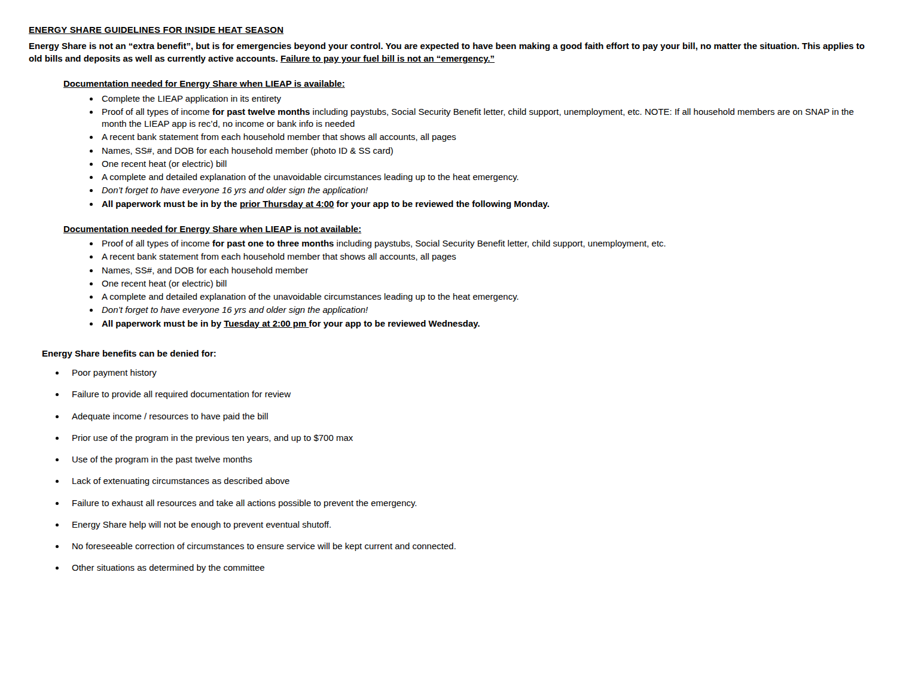ENERGY SHARE GUIDELINES FOR INSIDE HEAT SEASON
Energy Share is not an “extra benefit”, but is for emergencies beyond your control. You are expected to have been making a good faith effort to pay your bill, no matter the situation. This applies to old bills and deposits as well as currently active accounts. Failure to pay your fuel bill is not an “emergency.”
Documentation needed for Energy Share when LIEAP is available:
Complete the LIEAP application in its entirety
Proof of all types of income for past twelve months including paystubs, Social Security Benefit letter, child support, unemployment, etc. NOTE: If all household members are on SNAP in the month the LIEAP app is rec’d, no income or bank info is needed
A recent bank statement from each household member that shows all accounts, all pages
Names, SS#, and DOB for each household member (photo ID & SS card)
One recent heat (or electric) bill
A complete and detailed explanation of the unavoidable circumstances leading up to the heat emergency.
Don’t forget to have everyone 16 yrs and older sign the application!
All paperwork must be in by the prior Thursday at 4:00 for your app to be reviewed the following Monday.
Documentation needed for Energy Share when LIEAP is not available:
Proof of all types of income for past one to three months including paystubs, Social Security Benefit letter, child support, unemployment, etc.
A recent bank statement from each household member that shows all accounts, all pages
Names, SS#, and DOB for each household member
One recent heat (or electric) bill
A complete and detailed explanation of the unavoidable circumstances leading up to the heat emergency.
Don’t forget to have everyone 16 yrs and older sign the application!
All paperwork must be in by Tuesday at 2:00 pm for your app to be reviewed Wednesday.
Energy Share benefits can be denied for:
Poor payment history
Failure to provide all required documentation for review
Adequate income / resources to have paid the bill
Prior use of the program in the previous ten years, and up to $700 max
Use of the program in the past twelve months
Lack of extenuating circumstances as described above
Failure to exhaust all resources and take all actions possible to prevent the emergency.
Energy Share help will not be enough to prevent eventual shutoff.
No foreseeable correction of circumstances to ensure service will be kept current and connected.
Other situations as determined by the committee